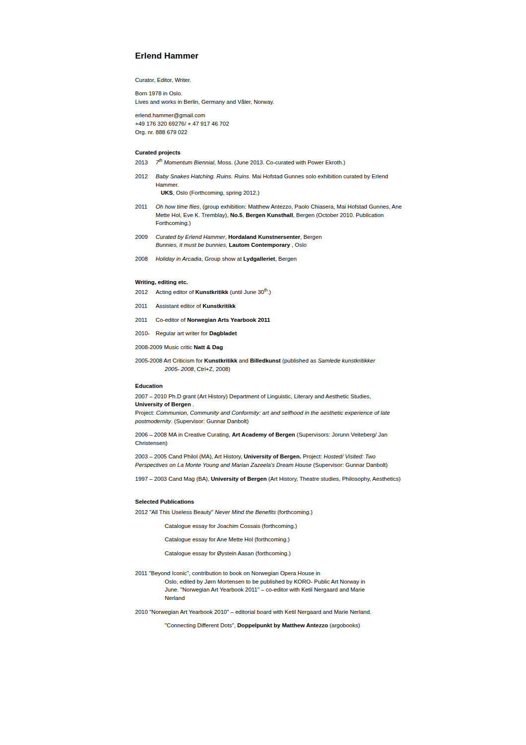Erlend Hammer
Curator, Editor, Writer.
Born 1978 in Oslo.
Lives and works in Berlin, Germany and Våler, Norway.
erlend.hammer@gmail.com
+49 176 320 69276/ + 47 917 46 702
Org. nr. 888 679 022
Curated projects
2013
7th Momentum Biennial, Moss. (June 2013. Co-curated with Power Ekroth.)
2012
Baby Snakes Hatching. Ruins. Ruins. Mai Hofstad Gunnes solo exhibition curated by Erlend Hammer.
UKS, Oslo (Forthcoming, spring 2012.)
2011
Oh how time flies, (group exhibition: Matthew Antezzo, Paolo Chiasera, Mai Hofstad Gunnes, Ane Mette Hol, Eve K. Tremblay), No.5, Bergen Kunsthall, Bergen (October 2010. Publication Forthcoming.)
2009
Curated by Erlend Hammer, Hordaland Kunstnersenter, Bergen
Bunnies, it must be bunnies, Lautom Contemporary , Oslo
2008
Holiday in Arcadia, Group show at Lydgalleriet, Bergen
Writing, editing etc.
2012
Acting editor of Kunstkritikk (until June 30th.)
2011
Assistant editor of Kunstkritikk
2011
Co-editor of Norwegian Arts Yearbook 2011
2010-
Regular art writer for Dagbladet
2008-2009 Music critic Natt & Dag
2005-2008 Art Criticism for Kunstkritikk and Billedkunst (published as Samlede kunstkritikker
2005- 2008, Ctrl+Z, 2008)
Education
2007 – 2010 Ph.D grant (Art History) Department of Linguistic, Literary and Aesthetic Studies,
University of Bergen .
Project: Communion, Community and Conformity: art and selfhood in the aesthetic experience of late postmodernity. (Supervisor: Gunnar Danbolt)
2006 – 2008 MA in Creative Curating, Art Academy of Bergen (Supervisors: Jorunn Veiteberg/ Jan Christensen)
2003 – 2005 Cand Philol (MA), Art History, University of Bergen. Project: Hosted/ Visited: Two Perspectives on La Monte Young and Marian Zazeela's Dream House (Supervisor: Gunnar Danbolt)
1997 – 2003 Cand Mag (BA), University of Bergen (Art History, Theatre studies, Philosophy, Aesthetics)
Selected Publications
2012 "All This Useless Beauty" Never Mind the Benefits (forthcoming.)
Catalogue essay for Joachim Cossais (forthcoming.)
Catalogue essay for Ane Mette Hol (forthcoming.)
Catalogue essay for Øystein Aasan (forthcoming.)
2011 "Beyond Iconic", contribution to book on Norwegian Opera House in
Oslo, edited by Jørn Mortensen to be published by KORO- Public Art Norway in
June. "Norwegian Art Yearbook 2011" – co-editor with Ketil Nergaard and Marie
Nerland
2010 "Norwegian Art Yearbook 2010" – editorial board with Ketil Nergaard and Marie Nerland.
"Connecting Different Dots", Doppelpunkt by Matthew Antezzo (argobooks)